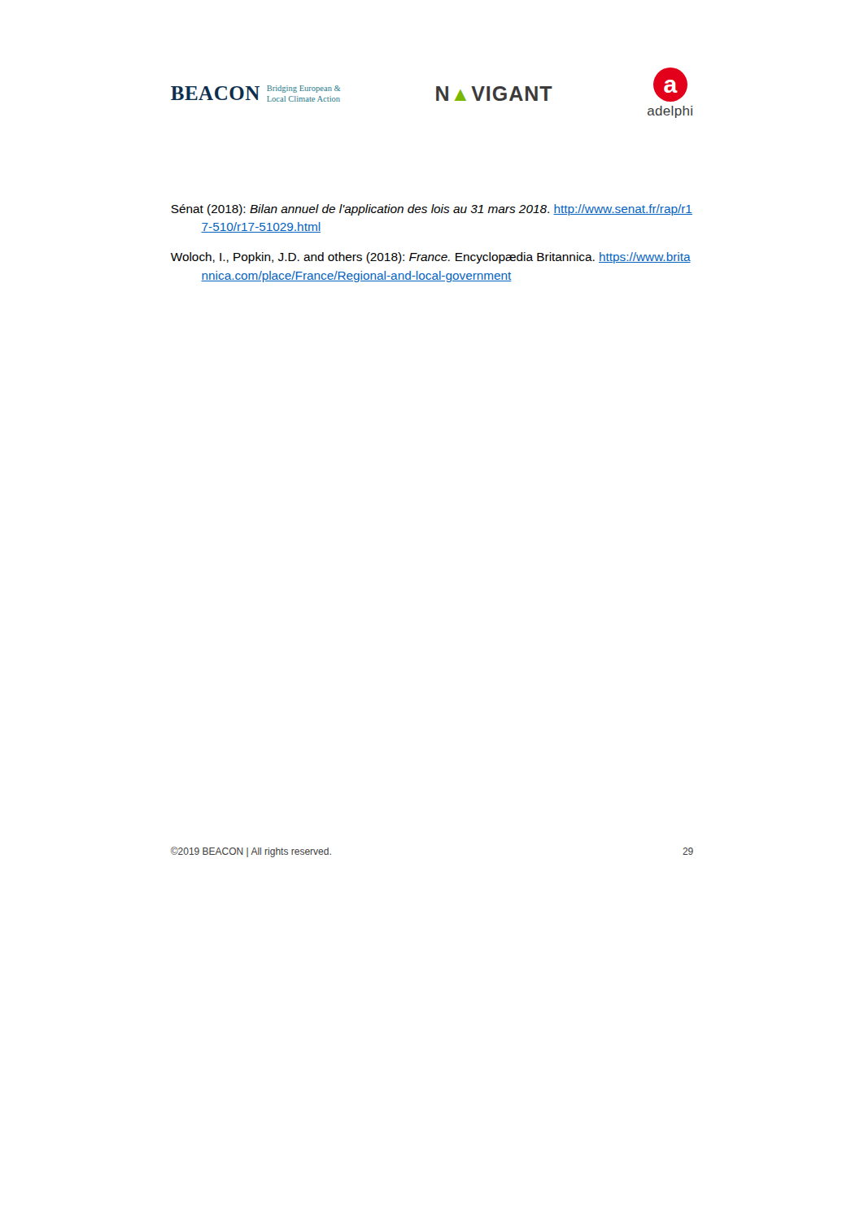BEACON Bridging European &
Local Climate Action
N▲VIGANT
a
adelphi
Sénat (2018): Bilan annuel de l'application des lois au 31 mars 2018. http://www.senat.fr/rap/r17-510/r17-51029.html
Woloch, I., Popkin, J.D. and others (2018): France. Encyclopædia Britannica. https://www.britannica.com/place/France/Regional-and-local-government
©2019 BEACON | All rights reserved. 29